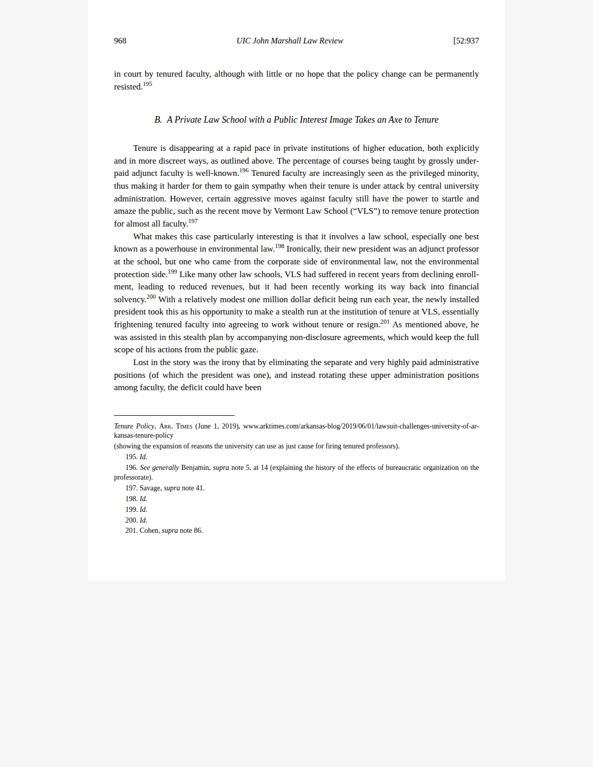968 UIC John Marshall Law Review [52:937
in court by tenured faculty, although with little or no hope that the policy change can be permanently resisted.195
B. A Private Law School with a Public Interest Image Takes an Axe to Tenure
Tenure is disappearing at a rapid pace in private institutions of higher education, both explicitly and in more discreet ways, as outlined above. The percentage of courses being taught by grossly underpaid adjunct faculty is well-known.196 Tenured faculty are increasingly seen as the privileged minority, thus making it harder for them to gain sympathy when their tenure is under attack by central university administration. However, certain aggressive moves against faculty still have the power to startle and amaze the public, such as the recent move by Vermont Law School (“VLS”) to remove tenure protection for almost all faculty.197
What makes this case particularly interesting is that it involves a law school, especially one best known as a powerhouse in environmental law.198 Ironically, their new president was an adjunct professor at the school, but one who came from the corporate side of environmental law, not the environmental protection side.199 Like many other law schools, VLS had suffered in recent years from declining enrollment, leading to reduced revenues, but it had been recently working its way back into financial solvency.200 With a relatively modest one million dollar deficit being run each year, the newly installed president took this as his opportunity to make a stealth run at the institution of tenure at VLS, essentially frightening tenured faculty into agreeing to work without tenure or resign.201 As mentioned above, he was assisted in this stealth plan by accompanying non-disclosure agreements, which would keep the full scope of his actions from the public gaze.
Lost in the story was the irony that by eliminating the separate and very highly paid administrative positions (of which the president was one), and instead rotating these upper administration positions among faculty, the deficit could have been
Tenure Policy, Ark. Times (June 1, 2019), www.arktimes.com/arkansas-blog/2019/06/01/lawsuit-challenges-university-of-arkansas-tenure-policy
(showing the expansion of reasons the university can use as just cause for firing tenured professors).
195. Id.
196. See generally Benjamin, supra note 5, at 14 (explaining the history of the effects of bureaucratic organization on the professorate).
197. Savage, supra note 41.
198. Id.
199. Id.
200. Id.
201. Cohen, supra note 86.